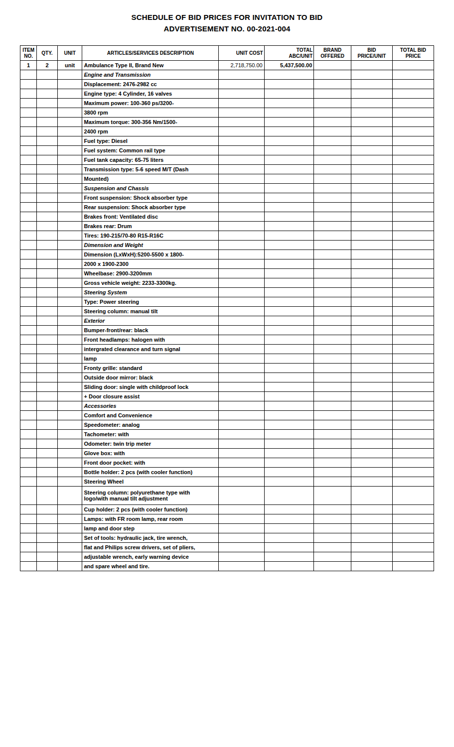SCHEDULE OF BID PRICES FOR INVITATION TO BID
ADVERTISEMENT NO. 00-2021-004
| ITEM NO. | QTY. | UNIT | ARTICLES/SERVICES DESCRIPTION | UNIT COST | TOTAL ABC/UNIT | BRAND OFFERED | BID PRICE/UNIT | TOTAL BID PRICE |
| --- | --- | --- | --- | --- | --- | --- | --- | --- |
| 1 | 2 | unit | Ambulance Type II, Brand New | 2,718,750.00 | 5,437,500.00 | | | |
| | | | Engine and Transmission | | | | | |
| | | | Displacement: 2476-2982 cc | | | | | |
| | | | Engine type: 4 Cylinder, 16 valves | | | | | |
| | | | Maximum power: 100-360 ps/3200- | | | | | |
| | | | 3800 rpm | | | | | |
| | | | Maximum torque: 300-356 Nm/1500- | | | | | |
| | | | 2400 rpm | | | | | |
| | | | Fuel type: Diesel | | | | | |
| | | | Fuel system: Common rail type | | | | | |
| | | | Fuel tank capacity: 65-75 liters | | | | | |
| | | | Transmission type: 5-6 speed M/T (Dash | | | | | |
| | | | Mounted) | | | | | |
| | | | Suspension and Chassis | | | | | |
| | | | Front suspension: Shock absorber type | | | | | |
| | | | Rear suspension: Shock absorber type | | | | | |
| | | | Brakes front: Ventilated disc | | | | | |
| | | | Brakes rear: Drum | | | | | |
| | | | Tires: 190-215/70-80 R15-R16C | | | | | |
| | | | Dimension and Weight | | | | | |
| | | | Dimension (LxWxH):5200-5500 x 1800- | | | | | |
| | | | 2000 x 1900-2300 | | | | | |
| | | | Wheelbase: 2900-3200mm | | | | | |
| | | | Gross vehicle weight: 2233-3300kg. | | | | | |
| | | | Steering System | | | | | |
| | | | Type: Power steering | | | | | |
| | | | Steering column: manual tilt | | | | | |
| | | | Exterior | | | | | |
| | | | Bumper-front/rear: black | | | | | |
| | | | Front headlamps: halogen with | | | | | |
| | | | intergrated clearance and turn signal | | | | | |
| | | | lamp | | | | | |
| | | | Fronty grille: standard | | | | | |
| | | | Outside door mirror: black | | | | | |
| | | | Sliding door: single with childproof lock | | | | | |
| | | | + Door closure assist | | | | | |
| | | | Accessories | | | | | |
| | | | Comfort and Convenience | | | | | |
| | | | Speedometer: analog | | | | | |
| | | | Tachometer: with | | | | | |
| | | | Odometer: twin trip meter | | | | | |
| | | | Glove box: with | | | | | |
| | | | Front door pocket: with | | | | | |
| | | | Bottle holder: 2 pcs (with cooler function) | | | | | |
| | | | Steering Wheel | | | | | |
| | | | Steering column: polyurethane type with logo/with manual tilt adjustment | | | | | |
| | | | Cup holder: 2 pcs (with cooler function) | | | | | |
| | | | Lamps: with FR room lamp, rear room | | | | | |
| | | | lamp and door step | | | | | |
| | | | Set of tools: hydraulic jack, tire wrench, | | | | | |
| | | | flat and Philips screw drivers, set of pliers, | | | | | |
| | | | adjustable wrench, early warning device | | | | | |
| | | | and spare wheel and tire. | | | | | |